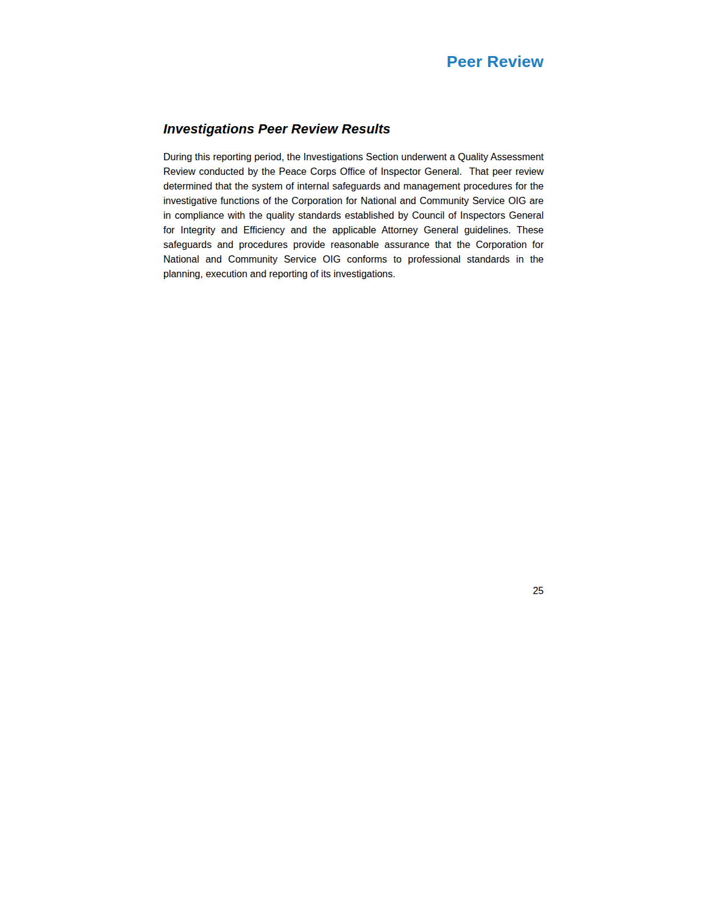Peer Review
Investigations Peer Review Results
During this reporting period, the Investigations Section underwent a Quality Assessment Review conducted by the Peace Corps Office of Inspector General. That peer review determined that the system of internal safeguards and management procedures for the investigative functions of the Corporation for National and Community Service OIG are in compliance with the quality standards established by Council of Inspectors General for Integrity and Efficiency and the applicable Attorney General guidelines. These safeguards and procedures provide reasonable assurance that the Corporation for National and Community Service OIG conforms to professional standards in the planning, execution and reporting of its investigations.
25